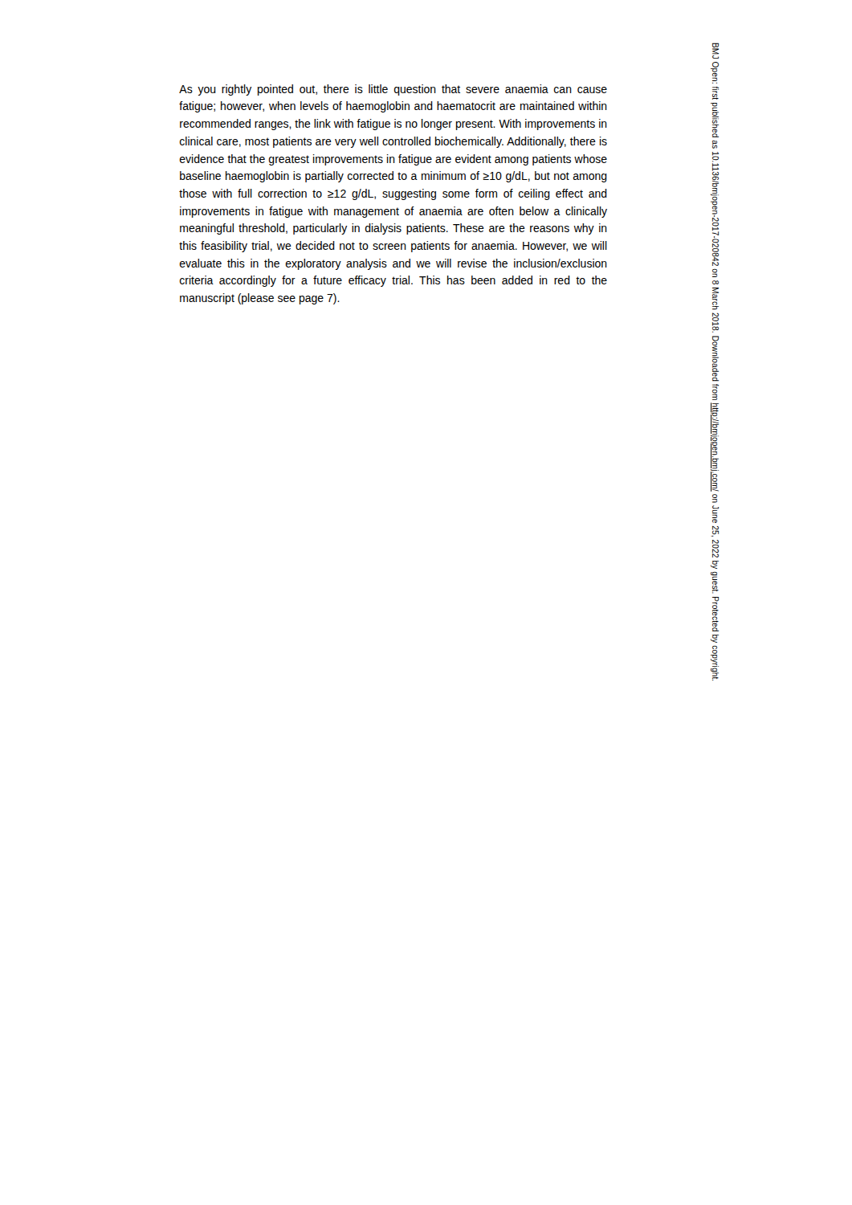As you rightly pointed out, there is little question that severe anaemia can cause fatigue; however, when levels of haemoglobin and haematocrit are maintained within recommended ranges, the link with fatigue is no longer present. With improvements in clinical care, most patients are very well controlled biochemically. Additionally, there is evidence that the greatest improvements in fatigue are evident among patients whose baseline haemoglobin is partially corrected to a minimum of ≥10 g/dL, but not among those with full correction to ≥12 g/dL, suggesting some form of ceiling effect and improvements in fatigue with management of anaemia are often below a clinically meaningful threshold, particularly in dialysis patients. These are the reasons why in this feasibility trial, we decided not to screen patients for anaemia. However, we will evaluate this in the exploratory analysis and we will revise the inclusion/exclusion criteria accordingly for a future efficacy trial. This has been added in red to the manuscript (please see page 7).
BMJ Open: first published as 10.1136/bmjopen-2017-020842 on 8 March 2018. Downloaded from http://bmjopen.bmj.com/ on June 25, 2022 by guest. Protected by copyright.